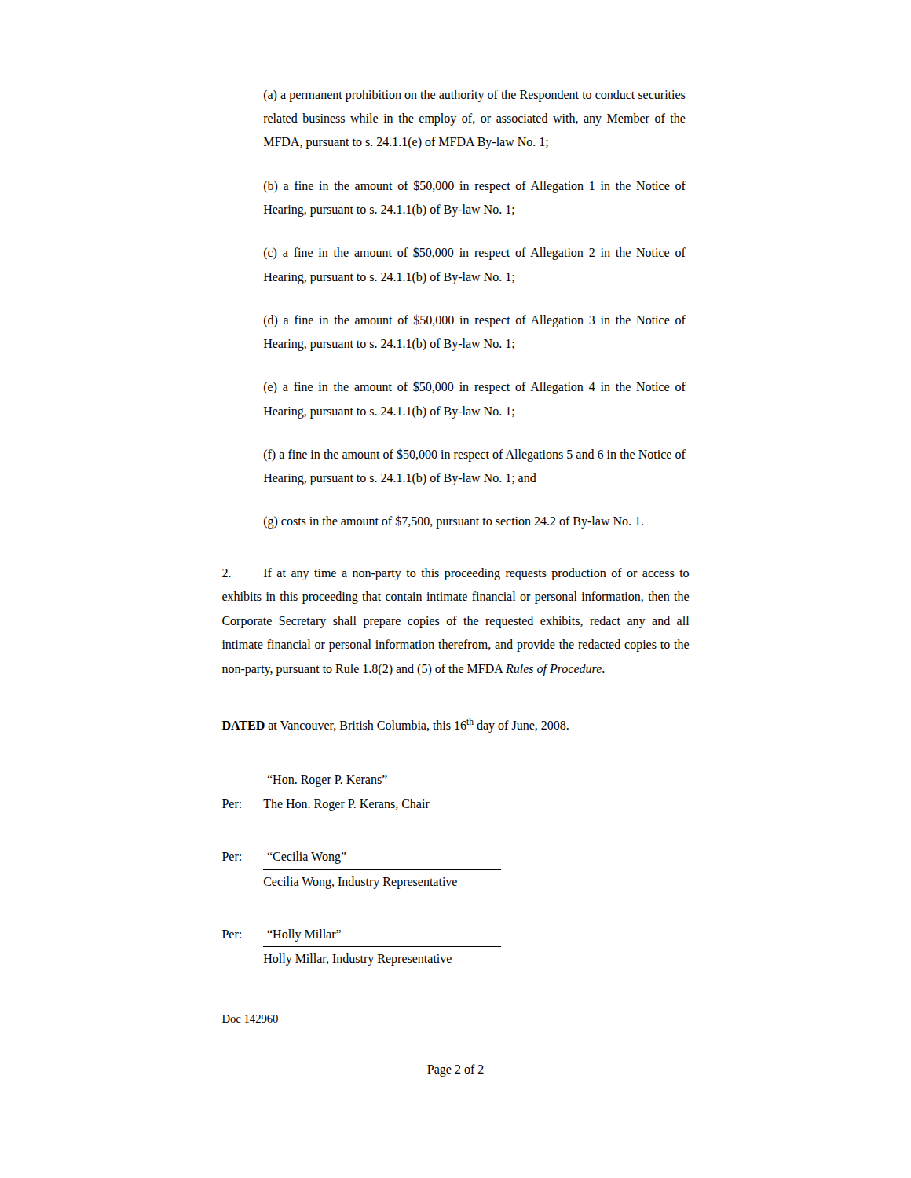(a) a permanent prohibition on the authority of the Respondent to conduct securities related business while in the employ of, or associated with, any Member of the MFDA, pursuant to s. 24.1.1(e) of MFDA By-law No. 1;
(b) a fine in the amount of $50,000 in respect of Allegation 1 in the Notice of Hearing, pursuant to s. 24.1.1(b) of By-law No. 1;
(c) a fine in the amount of $50,000 in respect of Allegation 2 in the Notice of Hearing, pursuant to s. 24.1.1(b) of By-law No. 1;
(d) a fine in the amount of $50,000 in respect of Allegation 3 in the Notice of Hearing, pursuant to s. 24.1.1(b) of By-law No. 1;
(e) a fine in the amount of $50,000 in respect of Allegation 4 in the Notice of Hearing, pursuant to s. 24.1.1(b) of By-law No. 1;
(f) a fine in the amount of $50,000 in respect of Allegations 5 and 6 in the Notice of Hearing, pursuant to s. 24.1.1(b) of By-law No. 1; and
(g) costs in the amount of $7,500, pursuant to section 24.2 of By-law No. 1.
2. If at any time a non-party to this proceeding requests production of or access to exhibits in this proceeding that contain intimate financial or personal information, then the Corporate Secretary shall prepare copies of the requested exhibits, redact any and all intimate financial or personal information therefrom, and provide the redacted copies to the non-party, pursuant to Rule 1.8(2) and (5) of the MFDA Rules of Procedure.
DATED at Vancouver, British Columbia, this 16th day of June, 2008.
“Hon. Roger P. Kerans”
Per: The Hon. Roger P. Kerans, Chair
Per:“Cecilia Wong”
Cecilia Wong, Industry Representative
Per:“Holly Millar”
Holly Millar, Industry Representative
Doc 142960
Page 2 of 2